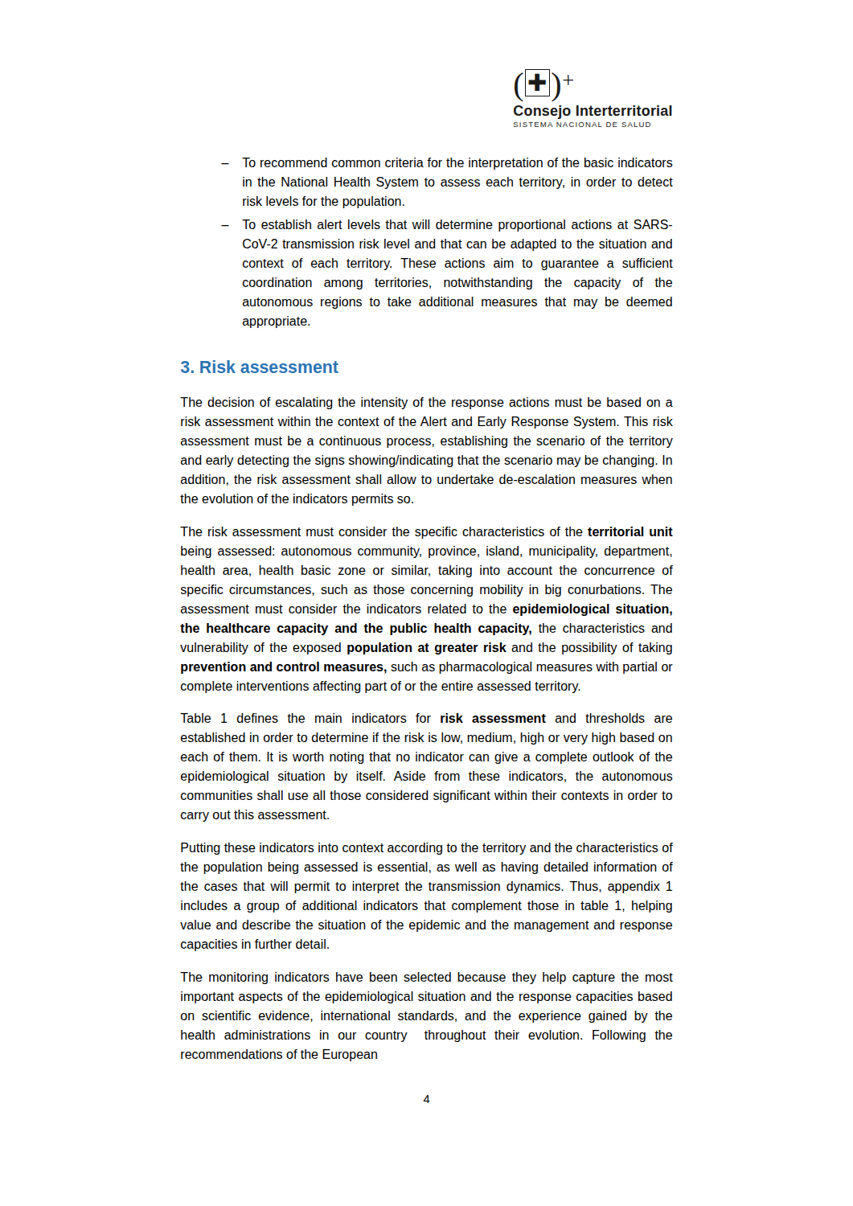(✚)+
Consejo Interterritorial
SISTEMA NACIONAL DE SALUD
To recommend common criteria for the interpretation of the basic indicators in the National Health System to assess each territory, in order to detect risk levels for the population.
To establish alert levels that will determine proportional actions at SARS-CoV-2 transmission risk level and that can be adapted to the situation and context of each territory. These actions aim to guarantee a sufficient coordination among territories, notwithstanding the capacity of the autonomous regions to take additional measures that may be deemed appropriate.
3. Risk assessment
The decision of escalating the intensity of the response actions must be based on a risk assessment within the context of the Alert and Early Response System. This risk assessment must be a continuous process, establishing the scenario of the territory and early detecting the signs showing/indicating that the scenario may be changing. In addition, the risk assessment shall allow to undertake de-escalation measures when the evolution of the indicators permits so.
The risk assessment must consider the specific characteristics of the territorial unit being assessed: autonomous community, province, island, municipality, department, health area, health basic zone or similar, taking into account the concurrence of specific circumstances, such as those concerning mobility in big conurbations. The assessment must consider the indicators related to the epidemiological situation, the healthcare capacity and the public health capacity, the characteristics and vulnerability of the exposed population at greater risk and the possibility of taking prevention and control measures, such as pharmacological measures with partial or complete interventions affecting part of or the entire assessed territory.
Table 1 defines the main indicators for risk assessment and thresholds are established in order to determine if the risk is low, medium, high or very high based on each of them. It is worth noting that no indicator can give a complete outlook of the epidemiological situation by itself. Aside from these indicators, the autonomous communities shall use all those considered significant within their contexts in order to carry out this assessment.
Putting these indicators into context according to the territory and the characteristics of the population being assessed is essential, as well as having detailed information of the cases that will permit to interpret the transmission dynamics. Thus, appendix 1 includes a group of additional indicators that complement those in table 1, helping value and describe the situation of the epidemic and the management and response capacities in further detail.
The monitoring indicators have been selected because they help capture the most important aspects of the epidemiological situation and the response capacities based on scientific evidence, international standards, and the experience gained by the health administrations in our country throughout their evolution. Following the recommendations of the European
4